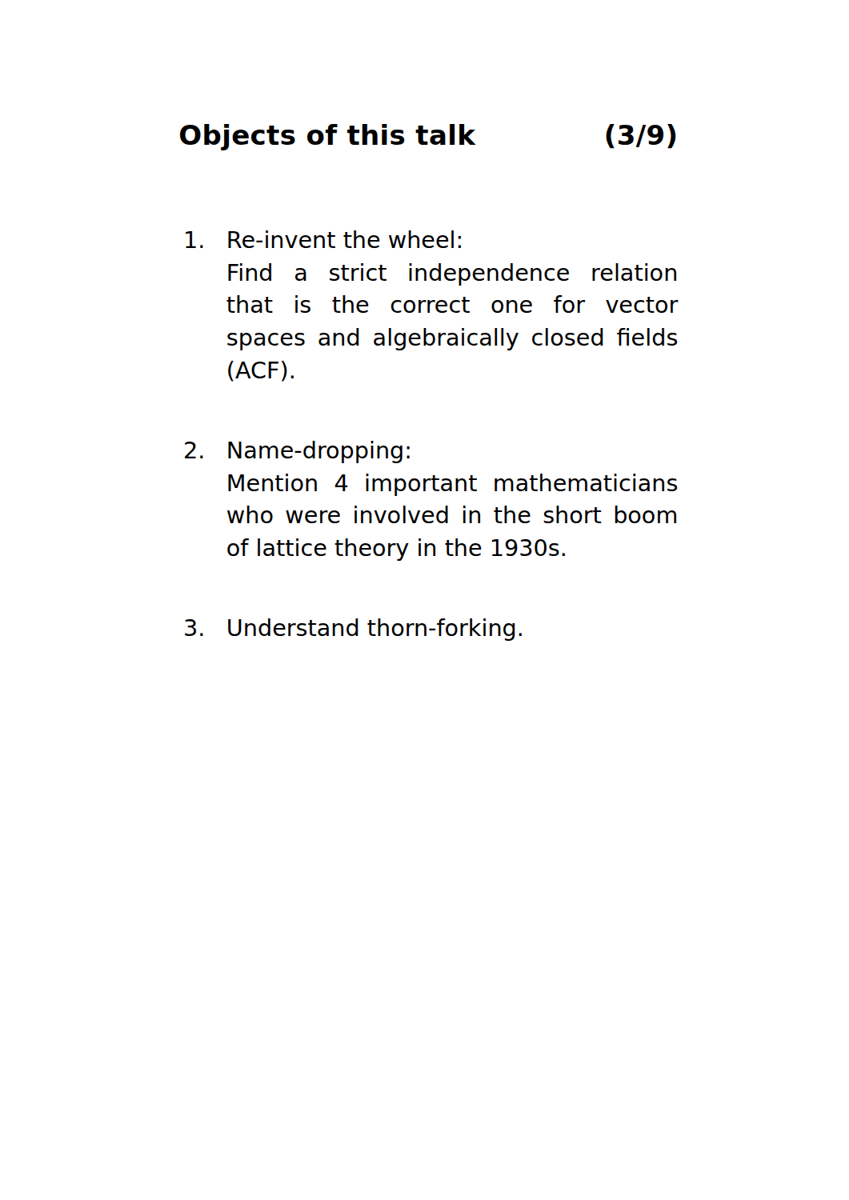Objects of this talk (3/9)
Re-invent the wheel: Find a strict independence relation that is the correct one for vector spaces and algebraically closed fields (ACF).
Name-dropping: Mention 4 important mathematicians who were involved in the short boom of lattice theory in the 1930s.
Understand thorn-forking.